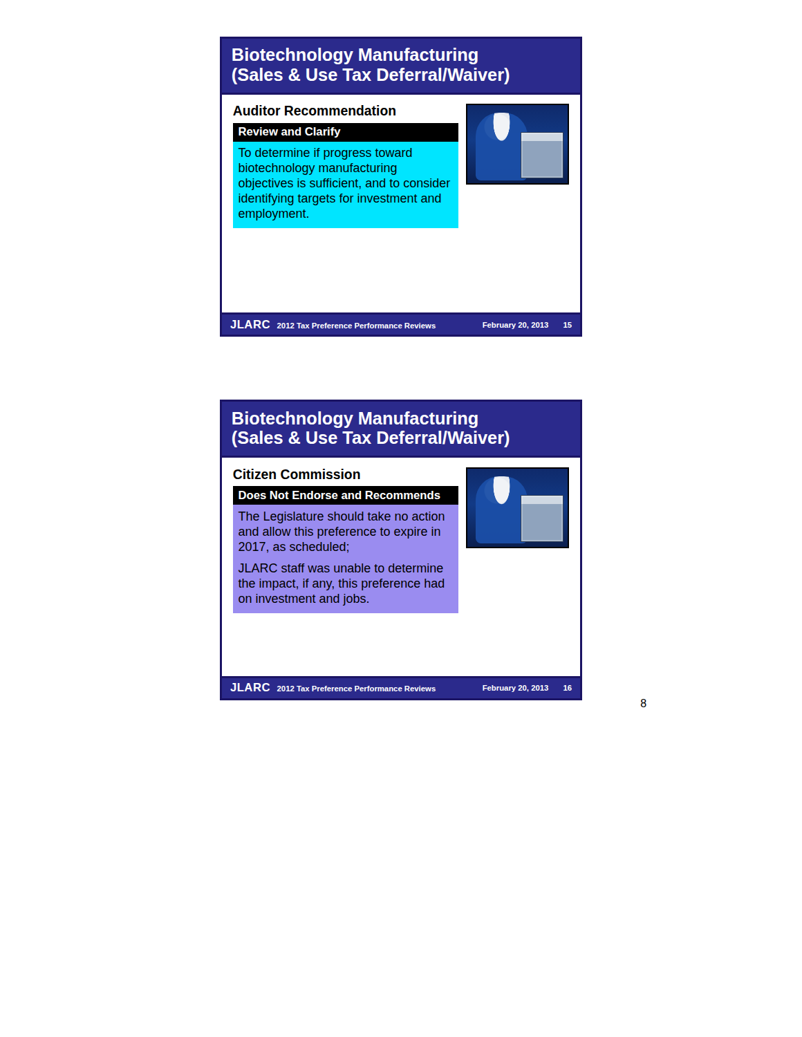Biotechnology Manufacturing
(Sales & Use Tax Deferral/Waiver)
Auditor Recommendation
Review and Clarify
To determine if progress toward biotechnology manufacturing objectives is sufficient, and to consider identifying targets for investment and employment.
JLARC 2012 Tax Preference Performance Reviews
February 20, 2013 15
Biotechnology Manufacturing
(Sales & Use Tax Deferral/Waiver)
Citizen Commission
Does Not Endorse and Recommends
The Legislature should take no action and allow this preference to expire in 2017, as scheduled;
JLARC staff was unable to determine the impact, if any, this preference had on investment and jobs.
JLARC 2012 Tax Preference Performance Reviews
February 20, 2013 16
8